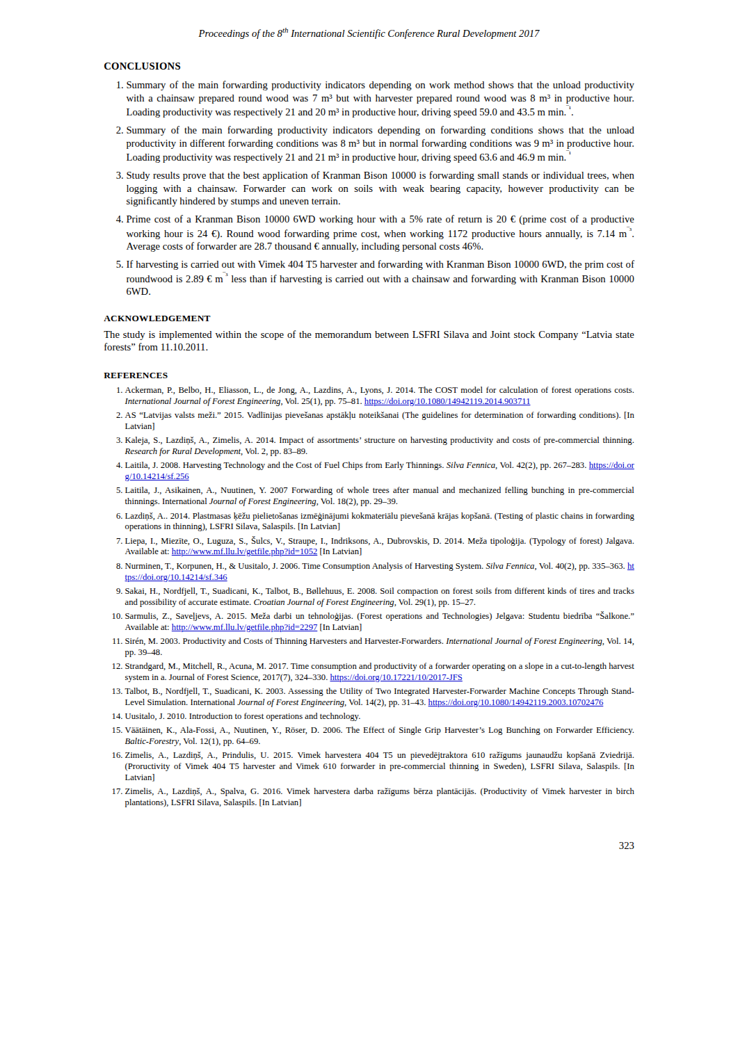Proceedings of the 8th International Scientific Conference Rural Development 2017
CONCLUSIONS
Summary of the main forwarding productivity indicators depending on work method shows that the unload productivity with a chainsaw prepared round wood was 7 m³ but with harvester prepared round wood was 8 m³ in productive hour. Loading productivity was respectively 21 and 20 m³ in productive hour, driving speed 59.0 and 43.5 m min.‾¹.
Summary of the main forwarding productivity indicators depending on forwarding conditions shows that the unload productivity in different forwarding conditions was 8 m³ but in normal forwarding conditions was 9 m³ in productive hour. Loading productivity was respectively 21 and 21 m³ in productive hour, driving speed 63.6 and 46.9 m min.‾¹
Study results prove that the best application of Kranman Bison 10000 is forwarding small stands or individual trees, when logging with a chainsaw. Forwarder can work on soils with weak bearing capacity, however productivity can be significantly hindered by stumps and uneven terrain.
Prime cost of a Kranman Bison 10000 6WD working hour with a 5% rate of return is 20 € (prime cost of a productive working hour is 24 €). Round wood forwarding prime cost, when working 1172 productive hours annually, is 7.14 m‾³. Average costs of forwarder are 28.7 thousand € annually, including personal costs 46%.
If harvesting is carried out with Vimek 404 T5 harvester and forwarding with Kranman Bison 10000 6WD, the prim cost of roundwood is 2.89 € m‾³ less than if harvesting is carried out with a chainsaw and forwarding with Kranman Bison 10000 6WD.
ACKNOWLEDGEMENT
The study is implemented within the scope of the memorandum between LSFRI Silava and Joint stock Company “Latvia state forests” from 11.10.2011.
REFERENCES
Ackerman, P., Belbo, H., Eliasson, L., de Jong, A., Lazdins, A., Lyons, J. 2014. The COST model for calculation of forest operations costs. International Journal of Forest Engineering, Vol. 25(1), pp. 75–81. https://doi.org/10.1080/14942119.2014.903711
AS “Latvijas valsts meži.” 2015. Vadlīnijas pievešanas apstākļu noteikšanai (The guidelines for determination of forwarding conditions). [In Latvian]
Kaleja, S., Lazdiņš, A., Zimelis, A. 2014. Impact of assortments’ structure on harvesting productivity and costs of pre-commercial thinning. Research for Rural Development, Vol. 2, pp. 83–89.
Laitila, J. 2008. Harvesting Technology and the Cost of Fuel Chips from Early Thinnings. Silva Fennica, Vol. 42(2), pp. 267–283. https://doi.org/10.14214/sf.256
Laitila, J., Asikainen, A., Nuutinen, Y. 2007 Forwarding of whole trees after manual and mechanized felling bunching in pre-commercial thinnings. International Journal of Forest Engineering, Vol. 18(2), pp. 29–39.
Lazdiņš, A.. 2014. Plastmasas ķēžu pielietošanas izmēģinājumi kokmateriālu pievešanā krājas kopšanā. (Testing of plastic chains in forwarding operations in thinning), LSFRI Silava, Salaspils. [In Latvian]
Liepa, I., Miezīte, O., Luguza, S., Šulcs, V., Straupe, I., Indriksons, A., Dubrovskis, D. 2014. Meža tipoloģija. (Typology of forest) Jalgava. Available at: http://www.mf.llu.lv/getfile.php?id=1052 [In Latvian]
Nurminen, T., Korpunen, H., & Uusitalo, J. 2006. Time Consumption Analysis of Harvesting System. Silva Fennica, Vol. 40(2), pp. 335–363. https://doi.org/10.14214/sf.346
Sakai, H., Nordfjell, T., Suadicani, K., Talbot, B., Bøllehuus, E. 2008. Soil compaction on forest soils from different kinds of tires and tracks and possibility of accurate estimate. Croatian Journal of Forest Engineering, Vol. 29(1), pp. 15–27.
Sarmulis, Z., Saveļjevs, A. 2015. Meža darbi un tehnoloģijas. (Forest operations and Technologies) Jelgava: Studentu biedrība “Šalkone.” Available at: http://www.mf.llu.lv/getfile.php?id=2297 [In Latvian]
Sirén, M. 2003. Productivity and Costs of Thinning Harvesters and Harvester-Forwarders. International Journal of Forest Engineering, Vol. 14, pp. 39–48.
Strandgard, M., Mitchell, R., Acuna, M. 2017. Time consumption and productivity of a forwarder operating on a slope in a cut-to-length harvest system in a. Journal of Forest Science, 2017(7), 324–330. https://doi.org/10.17221/10/2017-JFS
Talbot, B., Nordfjell, T., Suadicani, K. 2003. Assessing the Utility of Two Integrated Harvester-Forwarder Machine Concepts Through Stand-Level Simulation. International Journal of Forest Engineering, Vol. 14(2), pp. 31–43. https://doi.org/10.1080/14942119.2003.10702476
Uusitalo, J. 2010. Introduction to forest operations and technology.
Väätäinen, K., Ala-Fossi, A., Nuutinen, Y., Röser, D. 2006. The Effect of Single Grip Harvester’s Log Bunching on Forwarder Efficiency. Baltic-Forestry, Vol. 12(1), pp. 64–69.
Zimelis, A., Lazdiņš, A., Prindulis, U. 2015. Vimek harvestera 404 T5 un pievedējtraktora 610 ražīgums jaunaudžu kopšanā Zviedrijā. (Proructivity of Vimek 404 T5 harvester and Vimek 610 forwarder in pre-commercial thinning in Sweden), LSFRI Silava, Salaspils. [In Latvian]
Zimelis, A., Lazdiņš, A., Spalva, G. 2016. Vimek harvestera darba ražīgums bērza plantācijās. (Productivity of Vimek harvester in birch plantations), LSFRI Silava, Salaspils. [In Latvian]
323